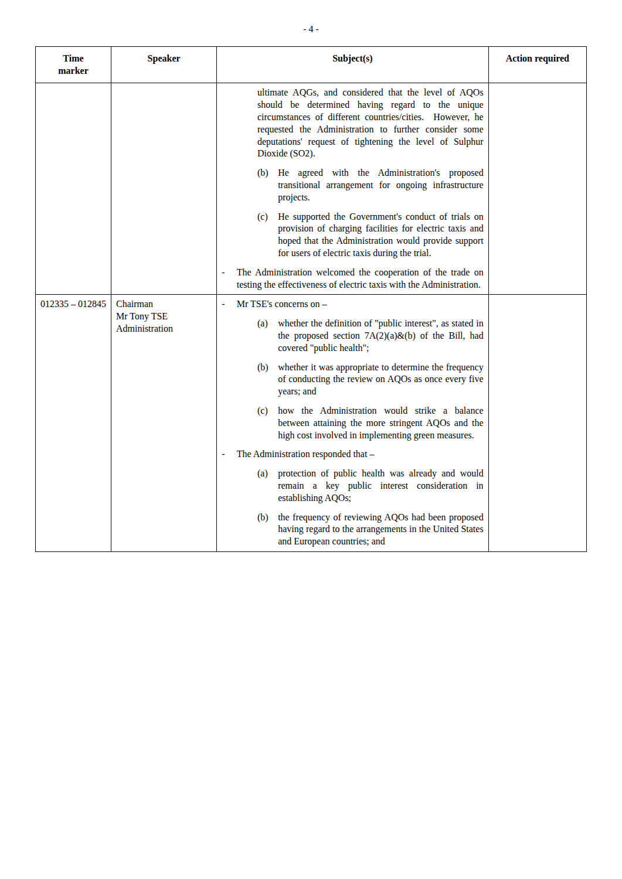- 4 -
| Time marker | Speaker | Subject(s) | Action required |
| --- | --- | --- | --- |
| | | ultimate AQGs, and considered that the level of AQOs should be determined having regard to the unique circumstances of different countries/cities. However, he requested the Administration to further consider some deputations' request of tightening the level of Sulphur Dioxide (SO2). (b) He agreed with the Administration's proposed transitional arrangement for ongoing infrastructure projects. (c) He supported the Government's conduct of trials on provision of charging facilities for electric taxis and hoped that the Administration would provide support for users of electric taxis during the trial. - The Administration welcomed the cooperation of the trade on testing the effectiveness of electric taxis with the Administration. | |
| 012335 – 012845 | Chairman Mr Tony TSE Administration | - Mr TSE's concerns on – (a) whether the definition of "public interest", as stated in the proposed section 7A(2)(a)&(b) of the Bill, had covered "public health"; (b) whether it was appropriate to determine the frequency of conducting the review on AQOs as once every five years; and (c) how the Administration would strike a balance between attaining the more stringent AQOs and the high cost involved in implementing green measures. - The Administration responded that – (a) protection of public health was already and would remain a key public interest consideration in establishing AQOs; (b) the frequency of reviewing AQOs had been proposed having regard to the arrangements in the United States and European countries; and | |